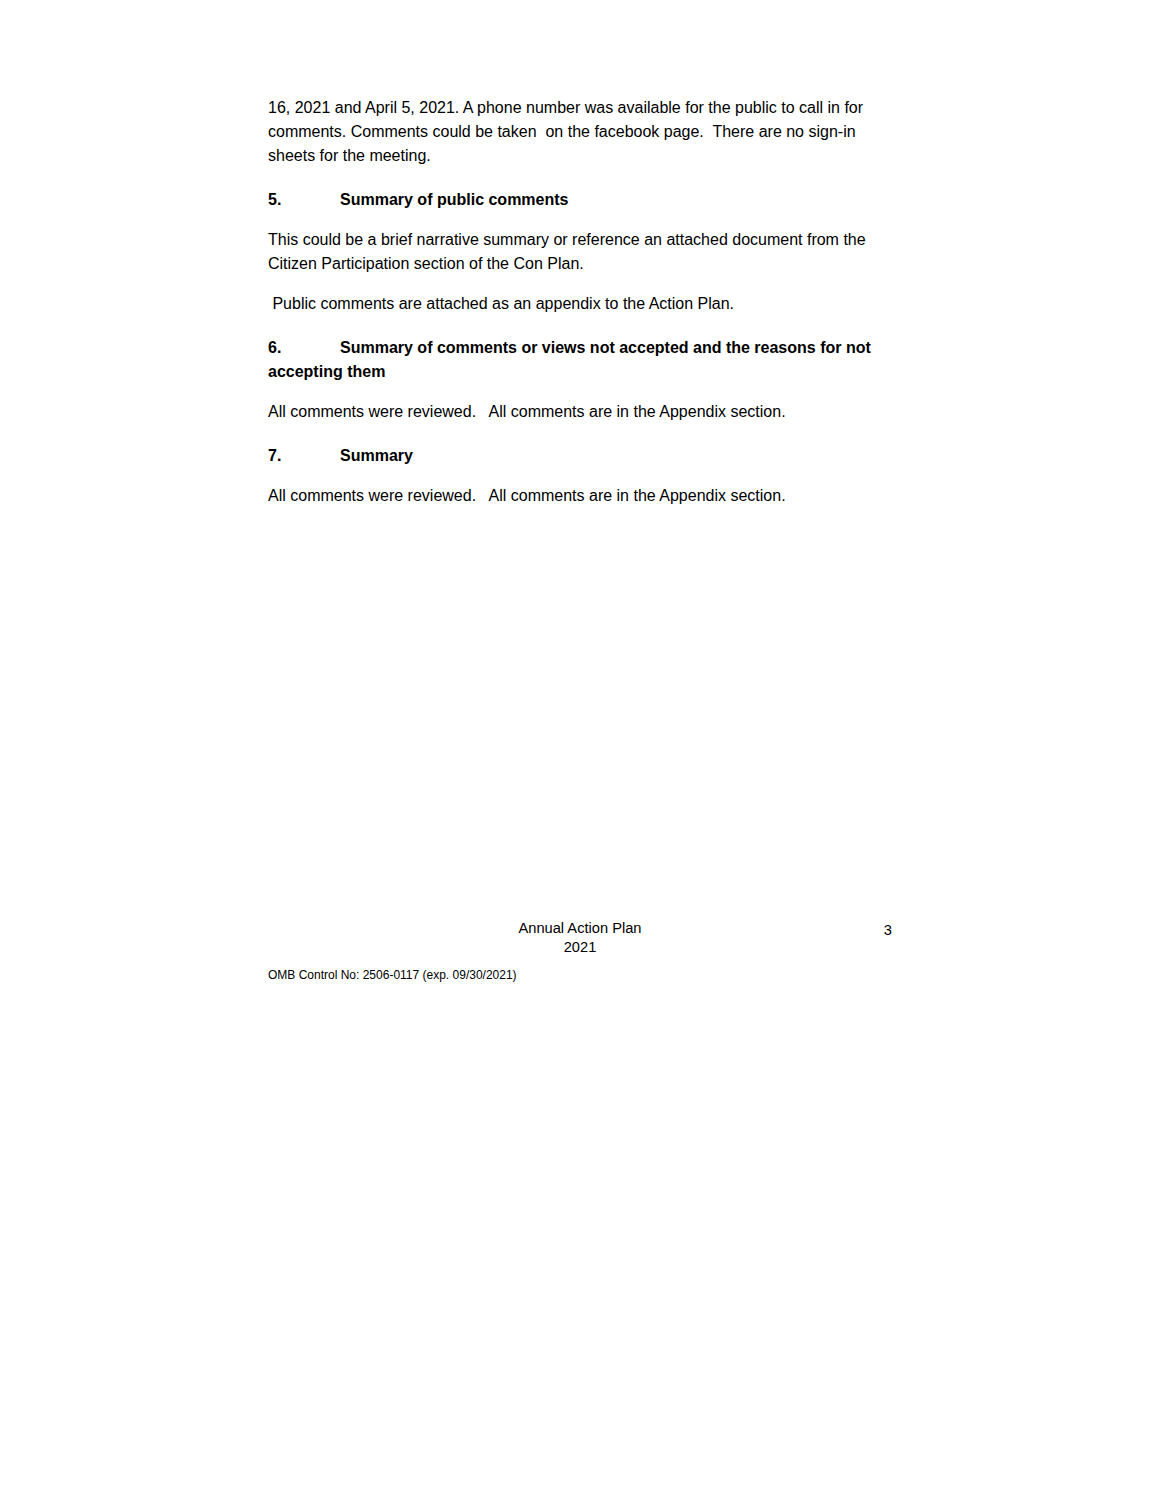16, 2021 and April 5, 2021. A phone number was available for the public to call in for comments. Comments could be taken on the facebook page. There are no sign-in sheets for the meeting.
5. Summary of public comments
This could be a brief narrative summary or reference an attached document from the Citizen Participation section of the Con Plan.
Public comments are attached as an appendix to the Action Plan.
6. Summary of comments or views not accepted and the reasons for not accepting them
All comments were reviewed. All comments are in the Appendix section.
7. Summary
All comments were reviewed. All comments are in the Appendix section.
Annual Action Plan
2021
3
OMB Control No: 2506-0117 (exp. 09/30/2021)